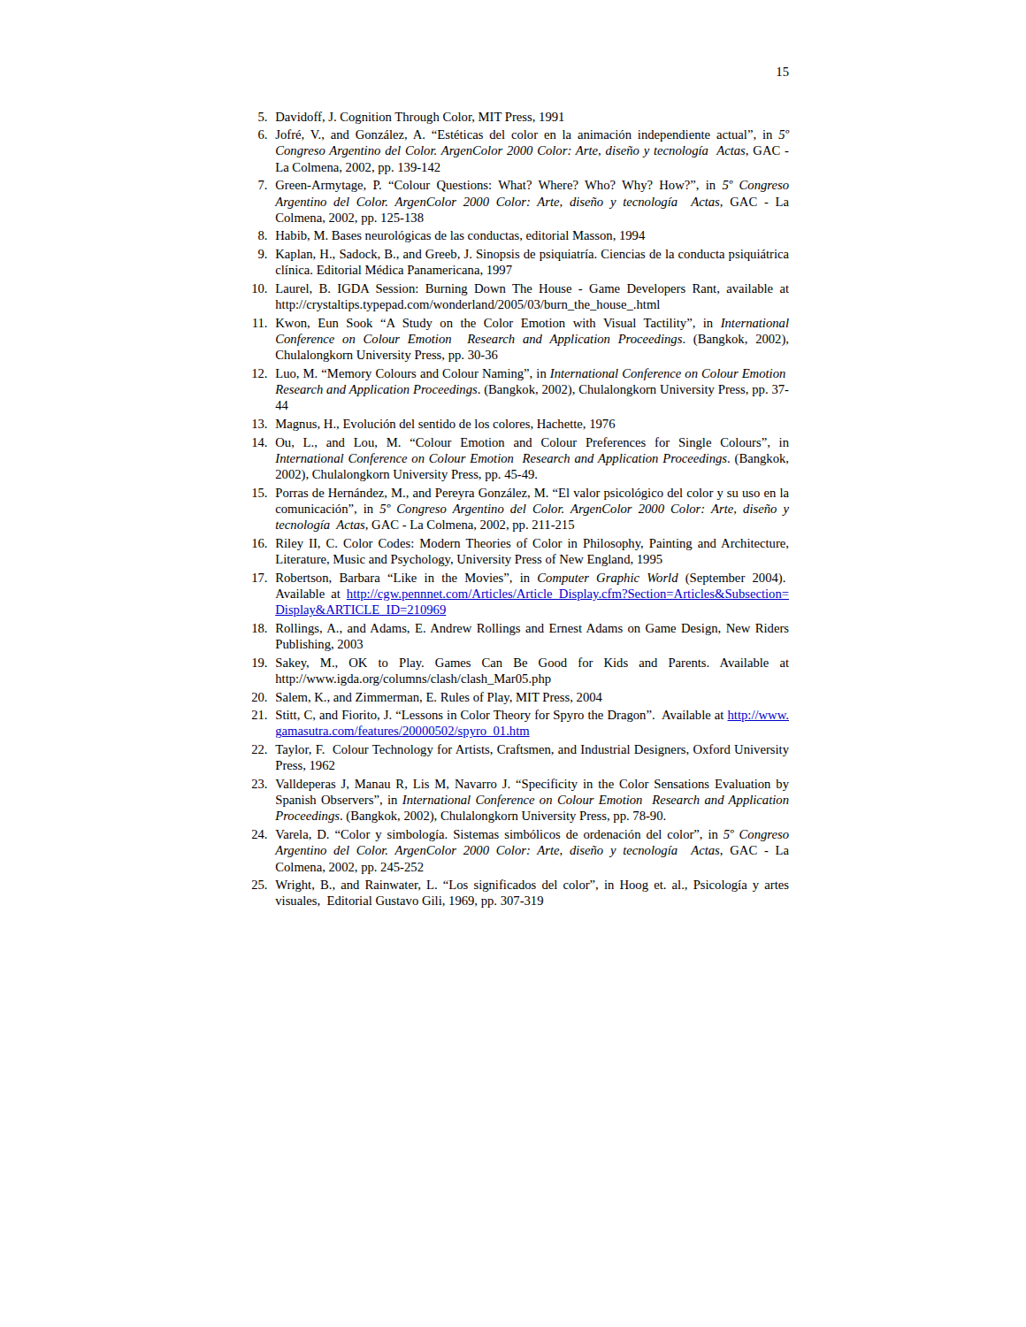15
Davidoff, J. Cognition Through Color, MIT Press, 1991
Jofré, V., and González, A. “Estéticas del color en la animación independiente actual”, in 5º Congreso Argentino del Color. ArgenColor 2000 Color: Arte, diseño y tecnología Actas, GAC - La Colmena, 2002, pp. 139-142
Green-Armytage, P. “Colour Questions: What? Where? Who? Why? How?”, in 5º Congreso Argentino del Color. ArgenColor 2000 Color: Arte, diseño y tecnología Actas, GAC - La Colmena, 2002, pp. 125-138
Habib, M. Bases neurológicas de las conductas, editorial Masson, 1994
Kaplan, H., Sadock, B., and Greeb, J. Sinopsis de psiquiatría. Ciencias de la conducta psiquiátrica clínica. Editorial Médica Panamericana, 1997
Laurel, B. IGDA Session: Burning Down The House - Game Developers Rant, available at http://crystaltips.typepad.com/wonderland/2005/03/burn_the_house_.html
Kwon, Eun Sook “A Study on the Color Emotion with Visual Tactility”, in International Conference on Colour Emotion Research and Application Proceedings. (Bangkok, 2002), Chulalongkorn University Press, pp. 30-36
Luo, M. “Memory Colours and Colour Naming”, in International Conference on Colour Emotion Research and Application Proceedings. (Bangkok, 2002), Chulalongkorn University Press, pp. 37-44
Magnus, H., Evolución del sentido de los colores, Hachette, 1976
Ou, L., and Lou, M. “Colour Emotion and Colour Preferences for Single Colours”, in International Conference on Colour Emotion Research and Application Proceedings. (Bangkok, 2002), Chulalongkorn University Press, pp. 45-49.
Porras de Hernández, M., and Pereyra González, M. “El valor psicológico del color y su uso en la comunicación”, in 5º Congreso Argentino del Color. ArgenColor 2000 Color: Arte, diseño y tecnología Actas, GAC - La Colmena, 2002, pp. 211-215
Riley II, C. Color Codes: Modern Theories of Color in Philosophy, Painting and Architecture, Literature, Music and Psychology, University Press of New England, 1995
Robertson, Barbara “Like in the Movies”, in Computer Graphic World (September 2004). Available at http://cgw.pennnet.com/Articles/Article_Display.cfm?Section=Articles&Subsection=Display&ARTICLE_ID=210969
Rollings, A., and Adams, E. Andrew Rollings and Ernest Adams on Game Design, New Riders Publishing, 2003
Sakey, M., OK to Play. Games Can Be Good for Kids and Parents. Available at http://www.igda.org/columns/clash/clash_Mar05.php
Salem, K., and Zimmerman, E. Rules of Play, MIT Press, 2004
Stitt, C, and Fiorito, J. “Lessons in Color Theory for Spyro the Dragon”. Available at http://www.gamasutra.com/features/20000502/spyro_01.htm
Taylor, F. Colour Technology for Artists, Craftsmen, and Industrial Designers, Oxford University Press, 1962
Valldeperas J, Manau R, Lis M, Navarro J. “Specificity in the Color Sensations Evaluation by Spanish Observers”, in International Conference on Colour Emotion Research and Application Proceedings. (Bangkok, 2002), Chulalongkorn University Press, pp. 78-90.
Varela, D. “Color y simbología. Sistemas simbólicos de ordenación del color”, in 5º Congreso Argentino del Color. ArgenColor 2000 Color: Arte, diseño y tecnología Actas, GAC - La Colmena, 2002, pp. 245-252
Wright, B., and Rainwater, L. “Los significados del color”, in Hoog et. al., Psicología y artes visuales, Editorial Gustavo Gili, 1969, pp. 307-319